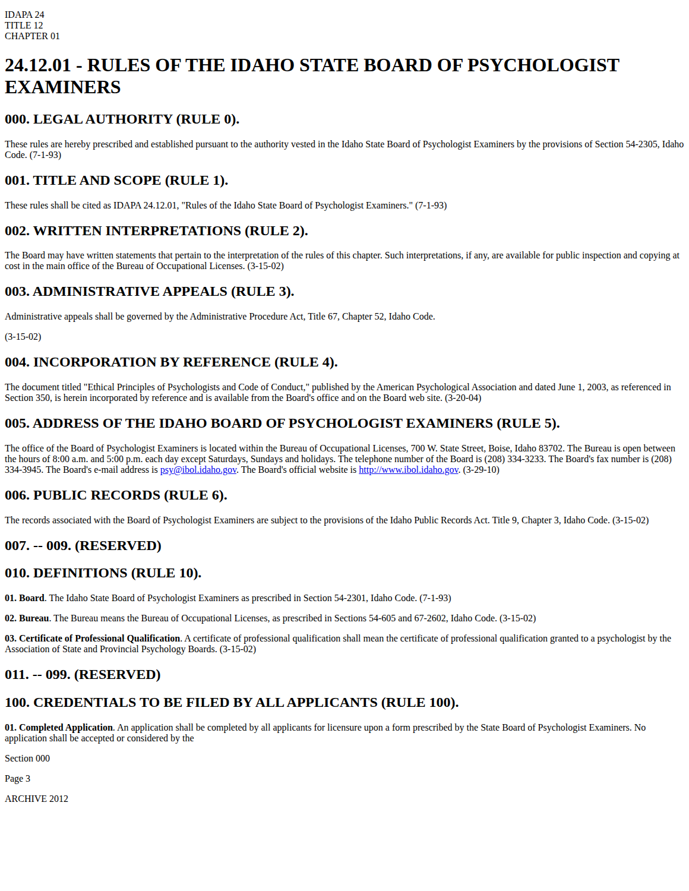IDAPA 24
TITLE 12
CHAPTER 01
24.12.01 - RULES OF THE IDAHO STATE BOARD OF PSYCHOLOGIST EXAMINERS
000. LEGAL AUTHORITY (RULE 0).
These rules are hereby prescribed and established pursuant to the authority vested in the Idaho State Board of Psychologist Examiners by the provisions of Section 54-2305, Idaho Code. (7-1-93)
001. TITLE AND SCOPE (RULE 1).
These rules shall be cited as IDAPA 24.12.01, "Rules of the Idaho State Board of Psychologist Examiners." (7-1-93)
002. WRITTEN INTERPRETATIONS (RULE 2).
The Board may have written statements that pertain to the interpretation of the rules of this chapter. Such interpretations, if any, are available for public inspection and copying at cost in the main office of the Bureau of Occupational Licenses. (3-15-02)
003. ADMINISTRATIVE APPEALS (RULE 3).
Administrative appeals shall be governed by the Administrative Procedure Act, Title 67, Chapter 52, Idaho Code.
(3-15-02)
004. INCORPORATION BY REFERENCE (RULE 4).
The document titled "Ethical Principles of Psychologists and Code of Conduct," published by the American Psychological Association and dated June 1, 2003, as referenced in Section 350, is herein incorporated by reference and is available from the Board's office and on the Board web site. (3-20-04)
005. ADDRESS OF THE IDAHO BOARD OF PSYCHOLOGIST EXAMINERS (RULE 5).
The office of the Board of Psychologist Examiners is located within the Bureau of Occupational Licenses, 700 W. State Street, Boise, Idaho 83702. The Bureau is open between the hours of 8:00 a.m. and 5:00 p.m. each day except Saturdays, Sundays and holidays. The telephone number of the Board is (208) 334-3233. The Board's fax number is (208) 334-3945. The Board's e-mail address is psy@ibol.idaho.gov. The Board's official website is http://www.ibol.idaho.gov. (3-29-10)
006. PUBLIC RECORDS (RULE 6).
The records associated with the Board of Psychologist Examiners are subject to the provisions of the Idaho Public Records Act. Title 9, Chapter 3, Idaho Code. (3-15-02)
007. -- 009. (RESERVED)
010. DEFINITIONS (RULE 10).
01. Board. The Idaho State Board of Psychologist Examiners as prescribed in Section 54-2301, Idaho Code. (7-1-93)
02. Bureau. The Bureau means the Bureau of Occupational Licenses, as prescribed in Sections 54-605 and 67-2602, Idaho Code. (3-15-02)
03. Certificate of Professional Qualification. A certificate of professional qualification shall mean the certificate of professional qualification granted to a psychologist by the Association of State and Provincial Psychology Boards. (3-15-02)
011. -- 099. (RESERVED)
100. CREDENTIALS TO BE FILED BY ALL APPLICANTS (RULE 100).
01. Completed Application. An application shall be completed by all applicants for licensure upon a form prescribed by the State Board of Psychologist Examiners. No application shall be accepted or considered by the
Section 000
Page 3
ARCHIVE 2012